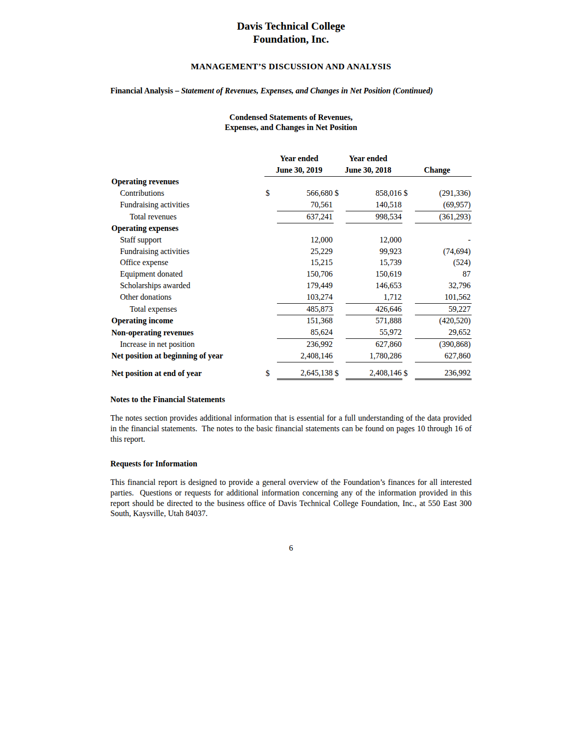Davis Technical College
Foundation, Inc.
MANAGEMENT’S DISCUSSION AND ANALYSIS
Financial Analysis – Statement of Revenues, Expenses, and Changes in Net Position (Continued)
Condensed Statements of Revenues,
Expenses, and Changes in Net Position
| | Year ended | Year ended | |
| --- | --- | --- | --- |
| | June 30, 2019 | June 30, 2018 | Change |
| Operating revenues | | | | | | |
| Contributions | $ | 566,680 | $ | 858,016 | $ | (291,336) |
| Fundraising activities | | 70,561 | | 140,518 | | (69,957) |
| Total revenues | | 637,241 | | 998,534 | | (361,293) |
| Operating expenses | | | | | | |
| Staff support | | 12,000 | | 12,000 | | - |
| Fundraising activities | | 25,229 | | 99,923 | | (74,694) |
| Office expense | | 15,215 | | 15,739 | | (524) |
| Equipment donated | | 150,706 | | 150,619 | | 87 |
| Scholarships awarded | | 179,449 | | 146,653 | | 32,796 |
| Other donations | | 103,274 | | 1,712 | | 101,562 |
| Total expenses | | 485,873 | | 426,646 | | 59,227 |
| Operating income | | 151,368 | | 571,888 | | (420,520) |
| Non-operating revenues | | 85,624 | | 55,972 | | 29,652 |
| Increase in net position | | 236,992 | | 627,860 | | (390,868) |
| Net position at beginning of year | | 2,408,146 | | 1,780,286 | | 627,860 |
| Net position at end of year | $ | 2,645,138 | $ | 2,408,146 | $ | 236,992 |
Notes to the Financial Statements
The notes section provides additional information that is essential for a full understanding of the data provided in the financial statements. The notes to the basic financial statements can be found on pages 10 through 16 of this report.
Requests for Information
This financial report is designed to provide a general overview of the Foundation’s finances for all interested parties. Questions or requests for additional information concerning any of the information provided in this report should be directed to the business office of Davis Technical College Foundation, Inc., at 550 East 300 South, Kaysville, Utah 84037.
6